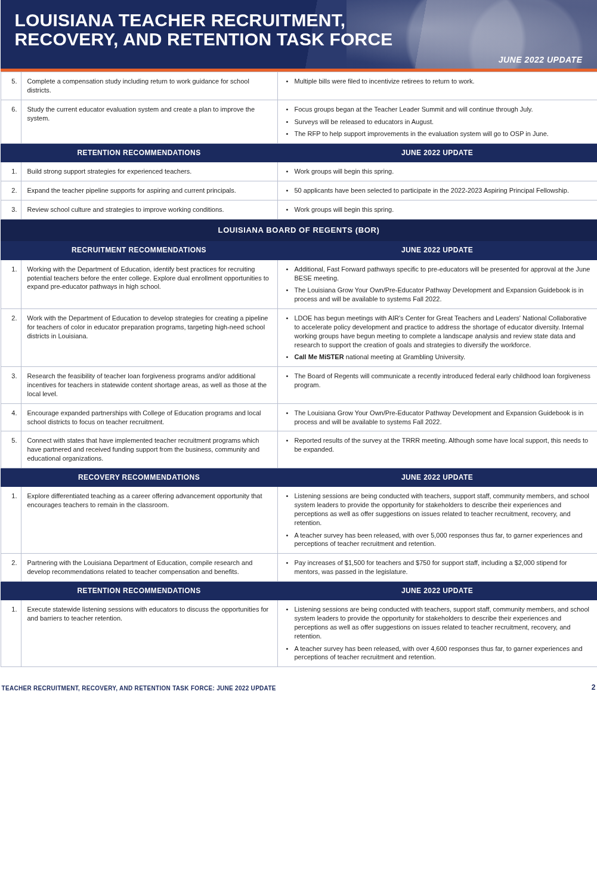Louisiana Teacher Recruitment,
Recovery, and Retention Task Force
June 2022 Update
| 5. | Complete a compensation study including return to work guidance for school districts. | Multiple bills were filed to incentivize retirees to return to work. |
| 6. | Study the current educator evaluation system and create a plan to improve the system. | Focus groups began at the Teacher Leader Summit and will continue through July. Surveys will be released to educators in August. The RFP to help support improvements in the evaluation system will go to OSP in June. |
| Retention Recommendations | June 2022 Update |
| 1. | Build strong support strategies for experienced teachers. | Work groups will begin this spring. |
| 2. | Expand the teacher pipeline supports for aspiring and current principals. | 50 applicants have been selected to participate in the 2022-2023 Aspiring Principal Fellowship. |
| 3. | Review school culture and strategies to improve working conditions. | Work groups will begin this spring. |
| Louisiana Board of Regents (BOR) |
| Recruitment Recommendations | June 2022 Update |
| 1. | Working with the Department of Education, identify best practices for recruiting potential teachers before the enter college. Explore dual enrollment opportunities to expand pre-educator pathways in high school. | Additional, Fast Forward pathways specific to pre-educators will be presented for approval at the June BESE meeting. The Louisiana Grow Your Own/Pre-Educator Pathway Development and Expansion Guidebook is in process and will be available to systems Fall 2022. |
| 2. | Work with the Department of Education to develop strategies for creating a pipeline for teachers of color in educator preparation programs, targeting high-need school districts in Louisiana. | LDOE has begun meetings with AIR's Center for Great Teachers and Leaders' National Collaborative to accelerate policy development and practice to address the shortage of educator diversity. Internal working groups have begun meeting to complete a landscape analysis and review state data and research to support the creation of goals and strategies to diversify the workforce. Call Me MiSTER national meeting at Grambling University. |
| 3. | Research the feasibility of teacher loan forgiveness programs and/or additional incentives for teachers in statewide content shortage areas, as well as those at the local level. | The Board of Regents will communicate a recently introduced federal early childhood loan forgiveness program. |
| 4. | Encourage expanded partnerships with College of Education programs and local school districts to focus on teacher recruitment. | The Louisiana Grow Your Own/Pre-Educator Pathway Development and Expansion Guidebook is in process and will be available to systems Fall 2022. |
| 5. | Connect with states that have implemented teacher recruitment programs which have partnered and received funding support from the business, community and educational organizations. | Reported results of the survey at the TRRR meeting. Although some have local support, this needs to be expanded. |
| Recovery Recommendations | June 2022 Update |
| 1. | Explore differentiated teaching as a career offering advancement opportunity that encourages teachers to remain in the classroom. | Listening sessions are being conducted with teachers, support staff, community members, and school system leaders to provide the opportunity for stakeholders to describe their experiences and perceptions as well as offer suggestions on issues related to teacher recruitment, recovery, and retention. A teacher survey has been released, with over 5,000 responses thus far, to garner experiences and perceptions of teacher recruitment and retention. |
| 2. | Partnering with the Louisiana Department of Education, compile research and develop recommendations related to teacher compensation and benefits. | Pay increases of $1,500 for teachers and $750 for support staff, including a $2,000 stipend for mentors, was passed in the legislature. |
| Retention Recommendations | June 2022 Update |
| 1. | Execute statewide listening sessions with educators to discuss the opportunities for and barriers to teacher retention. | Listening sessions are being conducted with teachers, support staff, community members, and school system leaders to provide the opportunity for stakeholders to describe their experiences and perceptions as well as offer suggestions on issues related to teacher recruitment, recovery, and retention. A teacher survey has been released, with over 4,600 responses thus far, to garner experiences and perceptions of teacher recruitment and retention. |
Teacher Recruitment, Recovery, and Retention Task Force: June 2022 Update
2